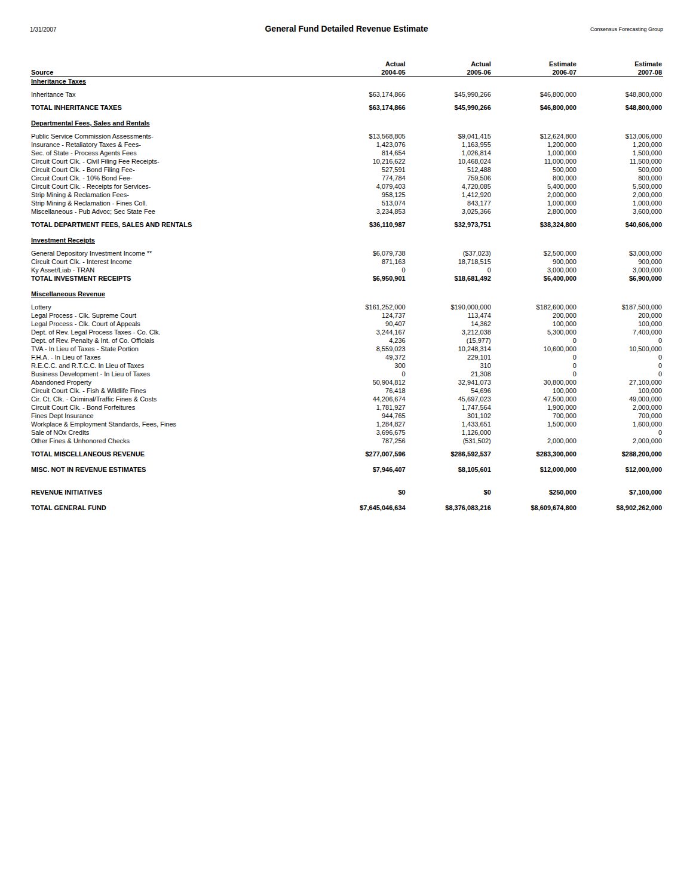1/31/2007
General Fund Detailed Revenue Estimate
Consensus Forecasting Group
| | Actual | Actual | Estimate | Estimate |
| --- | --- | --- | --- | --- |
| Source | 2004-05 | 2005-06 | 2006-07 | 2007-08 |
| Inheritance Taxes | | | | |
| Inheritance Tax | $63,174,866 | $45,990,266 | $46,800,000 | $48,800,000 |
| TOTAL INHERITANCE TAXES | $63,174,866 | $45,990,266 | $46,800,000 | $48,800,000 |
| Departmental Fees, Sales and Rentals | | | | |
| Public Service Commission Assessments- | $13,568,805 | $9,041,415 | $12,624,800 | $13,006,000 |
| Insurance - Retaliatory Taxes & Fees- | 1,423,076 | 1,163,955 | 1,200,000 | 1,200,000 |
| Sec. of State - Process Agents Fees | 814,654 | 1,026,814 | 1,000,000 | 1,500,000 |
| Circuit Court Clk. - Civil Filing Fee Receipts- | 10,216,622 | 10,468,024 | 11,000,000 | 11,500,000 |
| Circuit Court Clk. - Bond Filing Fee- | 527,591 | 512,488 | 500,000 | 500,000 |
| Circuit Court Clk. - 10% Bond Fee- | 774,784 | 759,506 | 800,000 | 800,000 |
| Circuit Court Clk. - Receipts for Services- | 4,079,403 | 4,720,085 | 5,400,000 | 5,500,000 |
| Strip Mining & Reclamation Fees- | 958,125 | 1,412,920 | 2,000,000 | 2,000,000 |
| Strip Mining & Reclamation - Fines Coll. | 513,074 | 843,177 | 1,000,000 | 1,000,000 |
| Miscellaneous - Pub Advoc; Sec State Fee | 3,234,853 | 3,025,366 | 2,800,000 | 3,600,000 |
| TOTAL DEPARTMENT FEES, SALES AND RENTALS | $36,110,987 | $32,973,751 | $38,324,800 | $40,606,000 |
| Investment Receipts | | | | |
| General Depository Investment Income ** | $6,079,738 | ($37,023) | $2,500,000 | $3,000,000 |
| Circuit Court Clk. - Interest Income | 871,163 | 18,718,515 | 900,000 | 900,000 |
| Ky Asset/Liab - TRAN | 0 | 0 | 3,000,000 | 3,000,000 |
| TOTAL INVESTMENT RECEIPTS | $6,950,901 | $18,681,492 | $6,400,000 | $6,900,000 |
| Miscellaneous Revenue | | | | |
| Lottery | $161,252,000 | $190,000,000 | $182,600,000 | $187,500,000 |
| Legal Process - Clk. Supreme Court | 124,737 | 113,474 | 200,000 | 200,000 |
| Legal Process - Clk. Court of Appeals | 90,407 | 14,362 | 100,000 | 100,000 |
| Dept. of Rev. Legal Process Taxes - Co. Clk. | 3,244,167 | 3,212,038 | 5,300,000 | 7,400,000 |
| Dept. of Rev. Penalty & Int. of Co. Officials | 4,236 | (15,977) | 0 | 0 |
| TVA - In Lieu of Taxes - State Portion | 8,559,023 | 10,248,314 | 10,600,000 | 10,500,000 |
| F.H.A. - In Lieu of Taxes | 49,372 | 229,101 | 0 | 0 |
| R.E.C.C. and R.T.C.C. In Lieu of Taxes | 300 | 310 | 0 | 0 |
| Business Development - In Lieu of Taxes | 0 | 21,308 | 0 | 0 |
| Abandoned Property | 50,904,812 | 32,941,073 | 30,800,000 | 27,100,000 |
| Circuit Court Clk. - Fish & Wildlife Fines | 76,418 | 54,696 | 100,000 | 100,000 |
| Cir. Ct. Clk. - Criminal/Traffic Fines & Costs | 44,206,674 | 45,697,023 | 47,500,000 | 49,000,000 |
| Circuit Court Clk. - Bond Forfeitures | 1,781,927 | 1,747,564 | 1,900,000 | 2,000,000 |
| Fines Dept Insurance | 944,765 | 301,102 | 700,000 | 700,000 |
| Workplace & Employment Standards, Fees, Fines | 1,284,827 | 1,433,651 | 1,500,000 | 1,600,000 |
| Sale of NOx Credits | 3,696,675 | 1,126,000 | | 0 |
| Other Fines & Unhonored Checks | 787,256 | (531,502) | 2,000,000 | 2,000,000 |
| TOTAL MISCELLANEOUS REVENUE | $277,007,596 | $286,592,537 | $283,300,000 | $288,200,000 |
| MISC. NOT IN REVENUE ESTIMATES | $7,946,407 | $8,105,601 | $12,000,000 | $12,000,000 |
| REVENUE INITIATIVES | $0 | $0 | $250,000 | $7,100,000 |
| TOTAL GENERAL FUND | $7,645,046,634 | $8,376,083,216 | $8,609,674,800 | $8,902,262,000 |